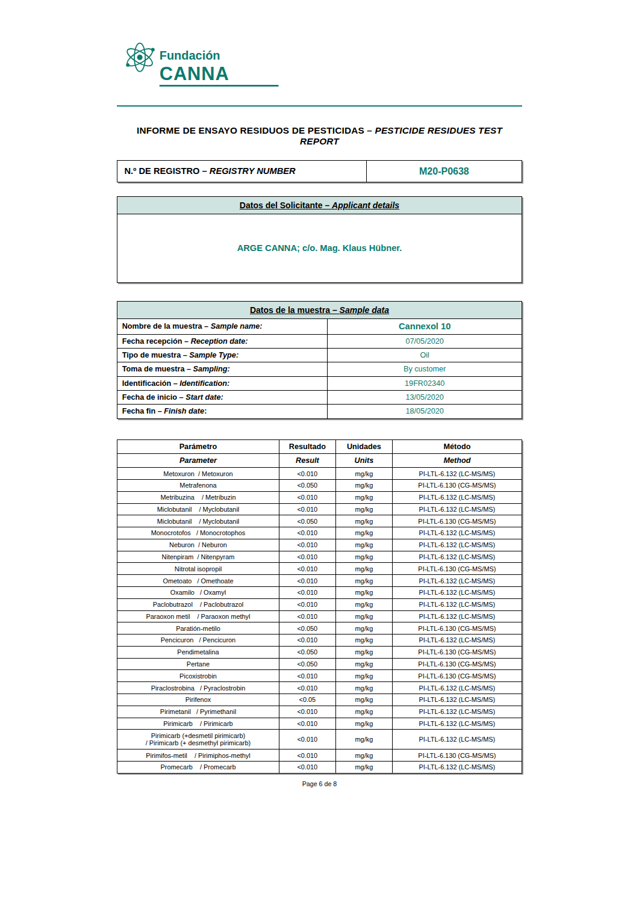Fundación CANNA
INFORME DE ENSAYO RESIDUOS DE PESTICIDAS – PESTICIDE RESIDUES TEST REPORT
N.º DE REGISTRO – REGISTRY NUMBER
M20-P0638
Datos del Solicitante – Applicant details
ARGE CANNA; c/o. Mag. Klaus Hübner.
| Datos de la muestra – Sample data |
| --- |
| Nombre de la muestra – Sample name: | Cannexol 10 |
| Fecha recepción – Reception date: | 07/05/2020 |
| Tipo de muestra – Sample Type: | Oil |
| Toma de muestra – Sampling: | By customer |
| Identificación – Identification: | 19FR02340 |
| Fecha de inicio – Start date: | 13/05/2020 |
| Fecha fin – Finish date : | 18/05/2020 |
| Parámetro | Resultado | Unidades | Método |
| --- | --- | --- | --- |
| Parameter | Result | Units | Method |
| Metoxuron / Metoxuron | <0.010 | mg/kg | PI-LTL-6.132 (LC-MS/MS) |
| Metrafenona | <0.050 | mg/kg | PI-LTL-6.130 (CG-MS/MS) |
| Metribuzina / Metribuzin | <0.010 | mg/kg | PI-LTL-6.132 (LC-MS/MS) |
| Miclobutanil / Myclobutanil | <0.010 | mg/kg | PI-LTL-6.132 (LC-MS/MS) |
| Miclobutanil / Myclobutanil | <0.050 | mg/kg | PI-LTL-6.130 (CG-MS/MS) |
| Monocrotofos / Monocrotophos | <0.010 | mg/kg | PI-LTL-6.132 (LC-MS/MS) |
| Neburon / Neburon | <0.010 | mg/kg | PI-LTL-6.132 (LC-MS/MS) |
| Nitenpiram / Nitenpyram | <0.010 | mg/kg | PI-LTL-6.132 (LC-MS/MS) |
| Nitrotal isopropil | <0.010 | mg/kg | PI-LTL-6.130 (CG-MS/MS) |
| Ometoato / Omethoate | <0.010 | mg/kg | PI-LTL-6.132 (LC-MS/MS) |
| Oxamilo / Oxamyl | <0.010 | mg/kg | PI-LTL-6.132 (LC-MS/MS) |
| Paclobutrazol / Paclobutrazol | <0.010 | mg/kg | PI-LTL-6.132 (LC-MS/MS) |
| Paraoxon metil / Paraoxon methyl | <0.010 | mg/kg | PI-LTL-6.132 (LC-MS/MS) |
| Paratión-metilo | <0.050 | mg/kg | PI-LTL-6.130 (CG-MS/MS) |
| Pencicuron / Pencicuron | <0.010 | mg/kg | PI-LTL-6.132 (LC-MS/MS) |
| Pendimetalina | <0.050 | mg/kg | PI-LTL-6.130 (CG-MS/MS) |
| Pertane | <0.050 | mg/kg | PI-LTL-6.130 (CG-MS/MS) |
| Picoxistrobin | <0.010 | mg/kg | PI-LTL-6.130 (CG-MS/MS) |
| Piraclostrobina / Pyraclostrobin | <0.010 | mg/kg | PI-LTL-6.132 (LC-MS/MS) |
| Pirifenox | <0.05 | mg/kg | PI-LTL-6.132 (LC-MS/MS) |
| Pirimetanil / Pyrimethanil | <0.010 | mg/kg | PI-LTL-6.132 (LC-MS/MS) |
| Pirimicarb / Pirimicarb | <0.010 | mg/kg | PI-LTL-6.132 (LC-MS/MS) |
| Pirimicarb (+desmetil pirimicarb) / Pirimicarb (+ desmethyl pirimicarb) | <0.010 | mg/kg | PI-LTL-6.132 (LC-MS/MS) |
| Pirimifos-metil / Pirimiphos-methyl | <0.010 | mg/kg | PI-LTL-6.130 (CG-MS/MS) |
| Promecarb / Promecarb | <0.010 | mg/kg | PI-LTL-6.132 (LC-MS/MS) |
Page 6 de 8